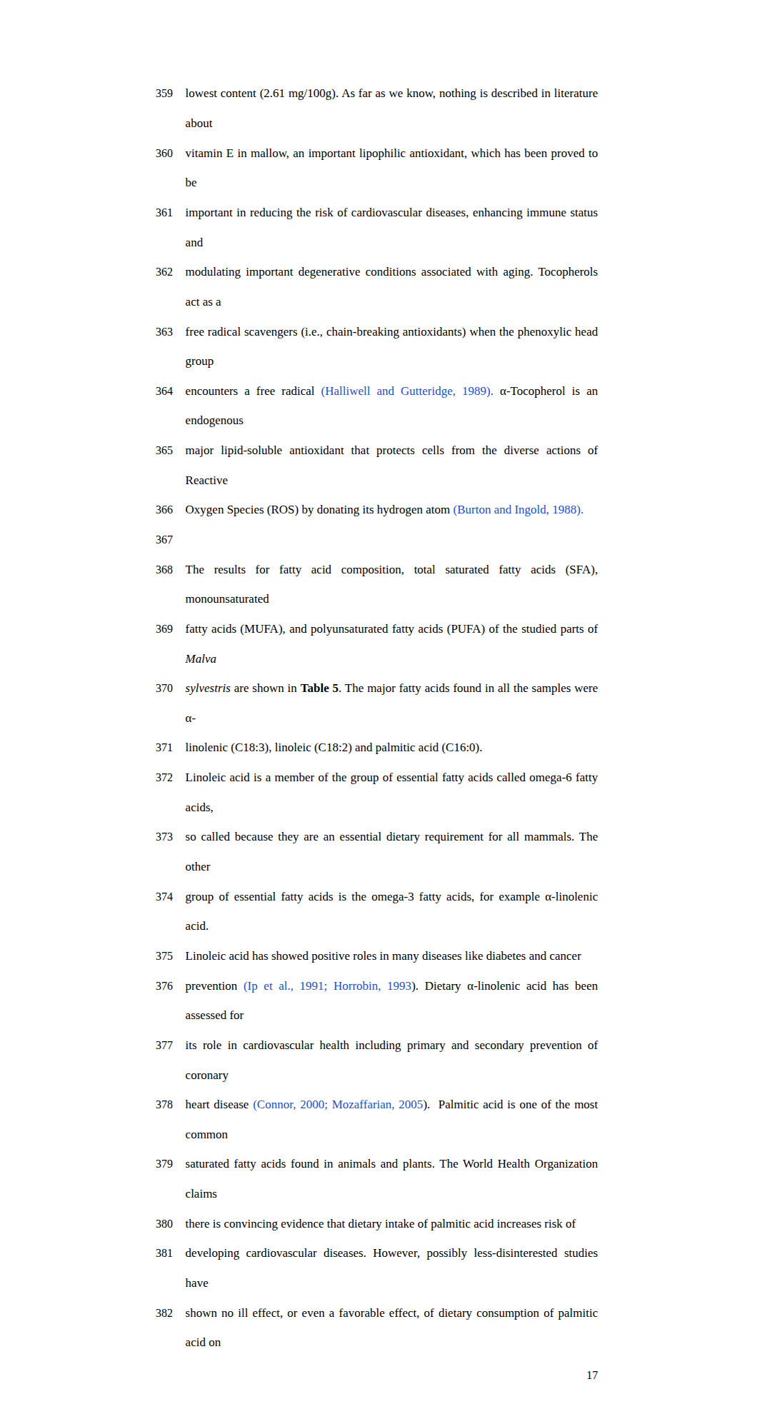359
lowest content (2.61 mg/100g). As far as we know, nothing is described in literature about
360
vitamin E in mallow, an important lipophilic antioxidant, which has been proved to be
361
important in reducing the risk of cardiovascular diseases, enhancing immune status and
362
modulating important degenerative conditions associated with aging. Tocopherols act as a
363
free radical scavengers (i.e., chain-breaking antioxidants) when the phenoxylic head group
364
encounters a free radical (Halliwell and Gutteridge, 1989). α-Tocopherol is an endogenous
365
major lipid-soluble antioxidant that protects cells from the diverse actions of Reactive
366
Oxygen Species (ROS) by donating its hydrogen atom (Burton and Ingold, 1988).
367
368
The results for fatty acid composition, total saturated fatty acids (SFA), monounsaturated
369
fatty acids (MUFA), and polyunsaturated fatty acids (PUFA) of the studied parts of Malva
370
sylvestris are shown in Table 5. The major fatty acids found in all the samples were α-
371
linolenic (C18:3), linoleic (C18:2) and palmitic acid (C16:0).
372
Linoleic acid is a member of the group of essential fatty acids called omega-6 fatty acids,
373
so called because they are an essential dietary requirement for all mammals. The other
374
group of essential fatty acids is the omega-3 fatty acids, for example α-linolenic acid.
375
Linoleic acid has showed positive roles in many diseases like diabetes and cancer
376
prevention (Ip et al., 1991; Horrobin, 1993). Dietary α-linolenic acid has been assessed for
377
its role in cardiovascular health including primary and secondary prevention of coronary
378
heart disease (Connor, 2000; Mozaffarian, 2005). Palmitic acid is one of the most common
379
saturated fatty acids found in animals and plants. The World Health Organization claims
380
there is convincing evidence that dietary intake of palmitic acid increases risk of
381
developing cardiovascular diseases. However, possibly less-disinterested studies have
382
shown no ill effect, or even a favorable effect, of dietary consumption of palmitic acid on
17